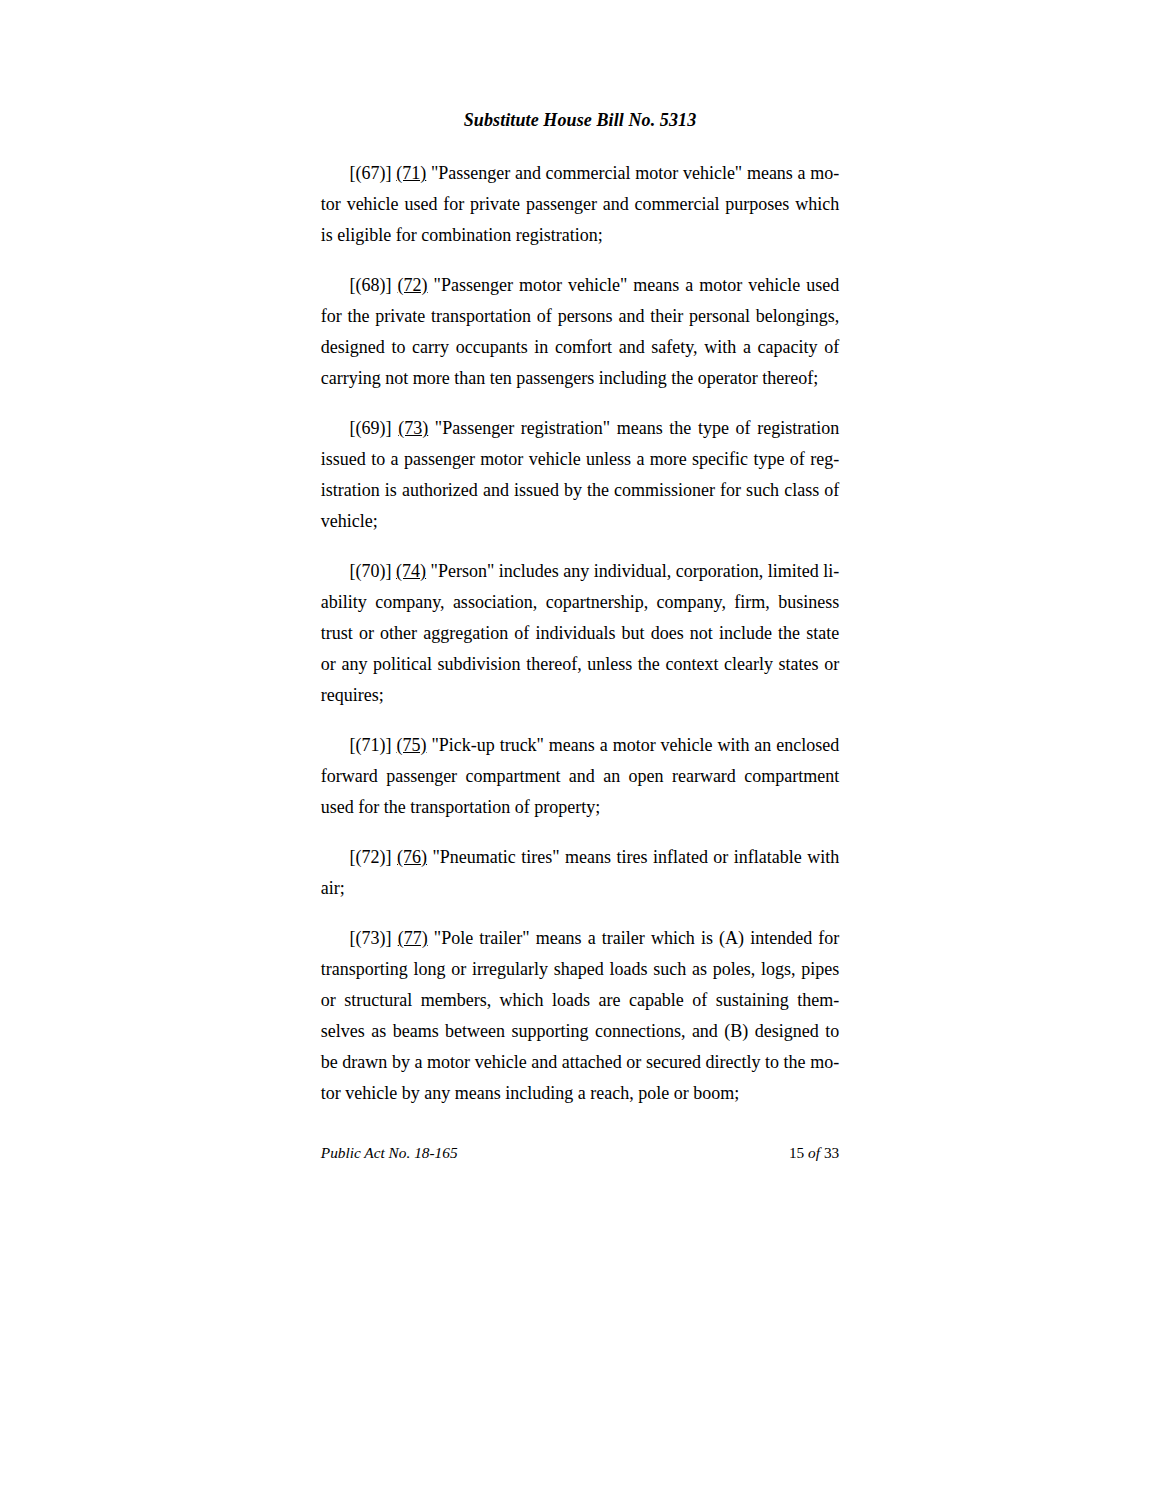Substitute House Bill No. 5313
[(67)] (71) "Passenger and commercial motor vehicle" means a motor vehicle used for private passenger and commercial purposes which is eligible for combination registration;
[(68)] (72) "Passenger motor vehicle" means a motor vehicle used for the private transportation of persons and their personal belongings, designed to carry occupants in comfort and safety, with a capacity of carrying not more than ten passengers including the operator thereof;
[(69)] (73) "Passenger registration" means the type of registration issued to a passenger motor vehicle unless a more specific type of registration is authorized and issued by the commissioner for such class of vehicle;
[(70)] (74) "Person" includes any individual, corporation, limited liability company, association, copartnership, company, firm, business trust or other aggregation of individuals but does not include the state or any political subdivision thereof, unless the context clearly states or requires;
[(71)] (75) "Pick-up truck" means a motor vehicle with an enclosed forward passenger compartment and an open rearward compartment used for the transportation of property;
[(72)] (76) "Pneumatic tires" means tires inflated or inflatable with air;
[(73)] (77) "Pole trailer" means a trailer which is (A) intended for transporting long or irregularly shaped loads such as poles, logs, pipes or structural members, which loads are capable of sustaining themselves as beams between supporting connections, and (B) designed to be drawn by a motor vehicle and attached or secured directly to the motor vehicle by any means including a reach, pole or boom;
Public Act No. 18-165 15 of 33